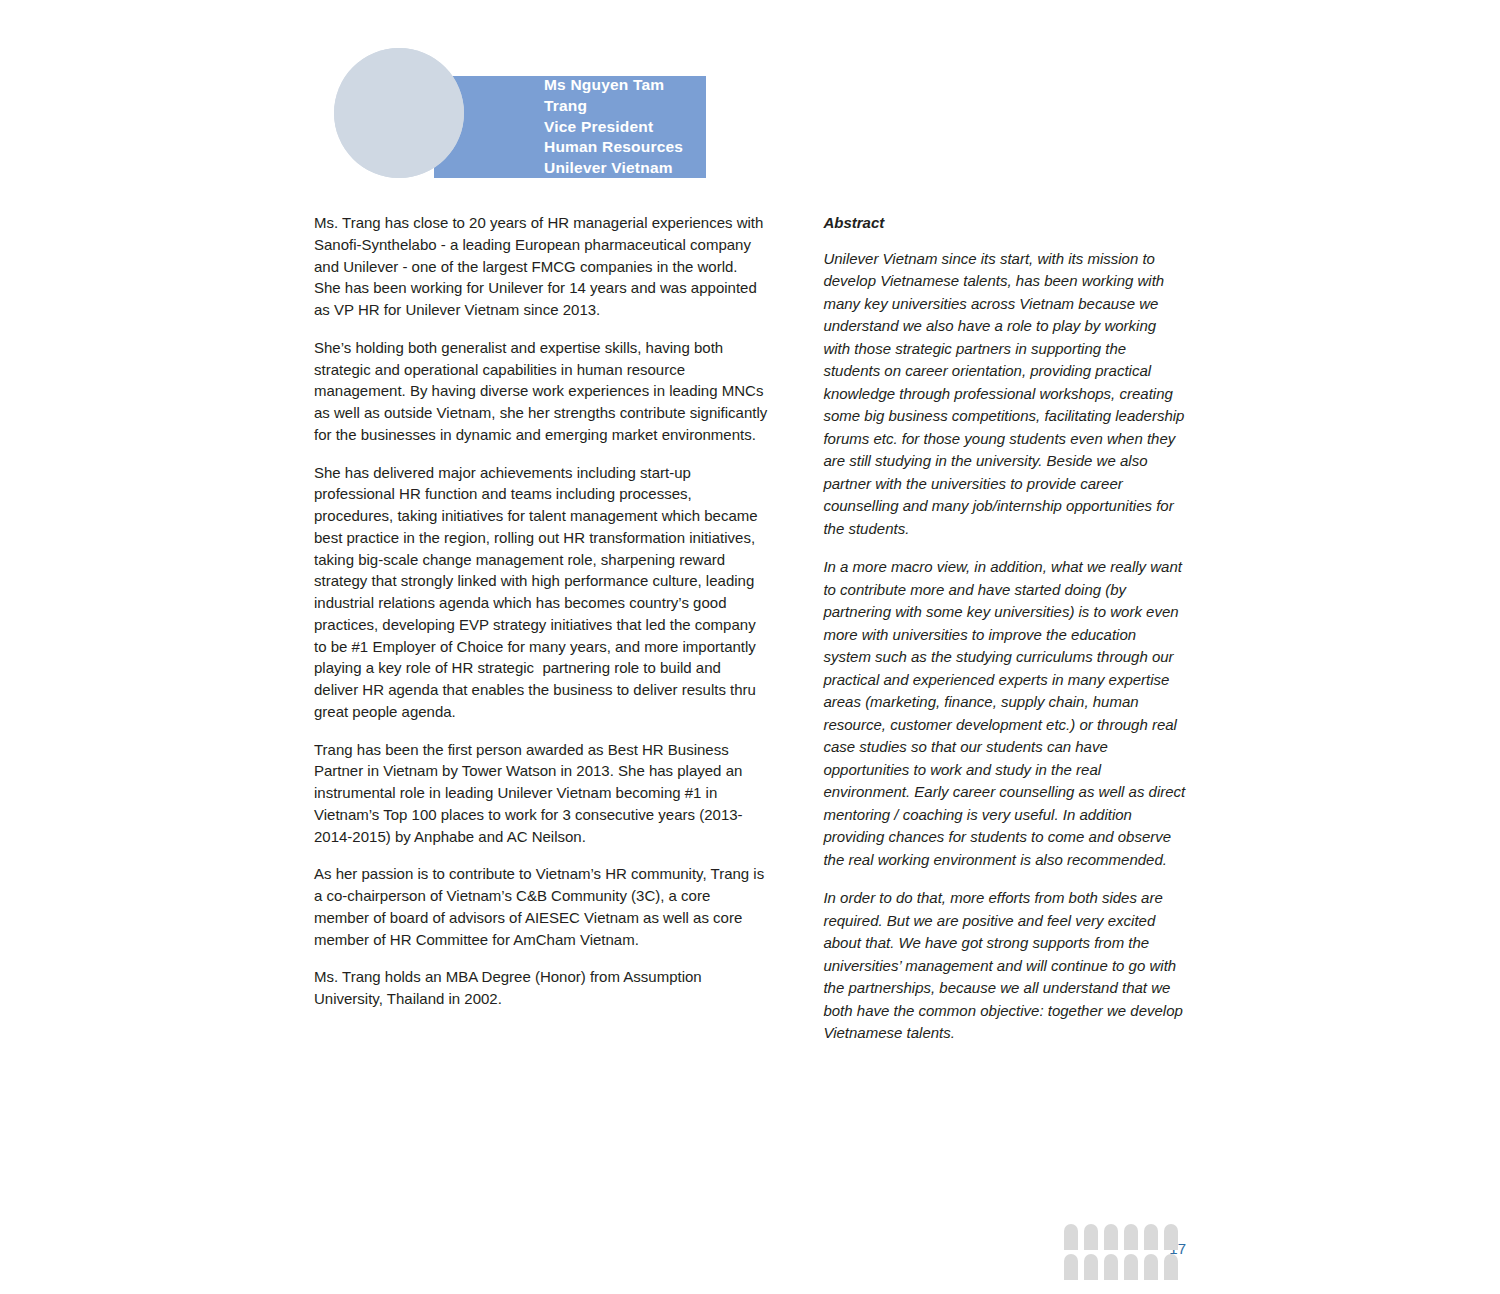Ms Nguyen Tam Trang
Vice President Human Resources
Unilever Vietnam
Ms. Trang has close to 20 years of HR managerial experiences with Sanofi-Synthelabo - a leading European pharmaceutical company and Unilever - one of the largest FMCG companies in the world. She has been working for Unilever for 14 years and was appointed as VP HR for Unilever Vietnam since 2013.
She’s holding both generalist and expertise skills, having both strategic and operational capabilities in human resource management. By having diverse work experiences in leading MNCs as well as outside Vietnam, she her strengths contribute significantly for the businesses in dynamic and emerging market environments.
She has delivered major achievements including start-up professional HR function and teams including processes, procedures, taking initiatives for talent management which became best practice in the region, rolling out HR transformation initiatives, taking big-scale change management role, sharpening reward strategy that strongly linked with high performance culture, leading industrial relations agenda which has becomes country’s good practices, developing EVP strategy initiatives that led the company to be #1 Employer of Choice for many years, and more importantly playing a key role of HR strategic partnering role to build and deliver HR agenda that enables the business to deliver results thru great people agenda.
Trang has been the first person awarded as Best HR Business Partner in Vietnam by Tower Watson in 2013. She has played an instrumental role in leading Unilever Vietnam becoming #1 in Vietnam’s Top 100 places to work for 3 consecutive years (2013-2014-2015) by Anphabe and AC Neilson.
As her passion is to contribute to Vietnam’s HR community, Trang is a co-chairperson of Vietnam’s C&B Community (3C), a core member of board of advisors of AIESEC Vietnam as well as core member of HR Committee for AmCham Vietnam.
Ms. Trang holds an MBA Degree (Honor) from Assumption University, Thailand in 2002.
Abstract
Unilever Vietnam since its start, with its mission to develop Vietnamese talents, has been working with many key universities across Vietnam because we understand we also have a role to play by working with those strategic partners in supporting the students on career orientation, providing practical knowledge through professional workshops, creating some big business competitions, facilitating leadership forums etc. for those young students even when they are still studying in the university. Beside we also partner with the universities to provide career counselling and many job/internship opportunities for the students.
In a more macro view, in addition, what we really want to contribute more and have started doing (by partnering with some key universities) is to work even more with universities to improve the education system such as the studying curriculums through our practical and experienced experts in many expertise areas (marketing, finance, supply chain, human resource, customer development etc.) or through real case studies so that our students can have opportunities to work and study in the real environment. Early career counselling as well as direct mentoring / coaching is very useful. In addition providing chances for students to come and observe the real working environment is also recommended.
In order to do that, more efforts from both sides are required. But we are positive and feel very excited about that. We have got strong supports from the universities’ management and will continue to go with the partnerships, because we all understand that we both have the common objective: together we develop Vietnamese talents.
17